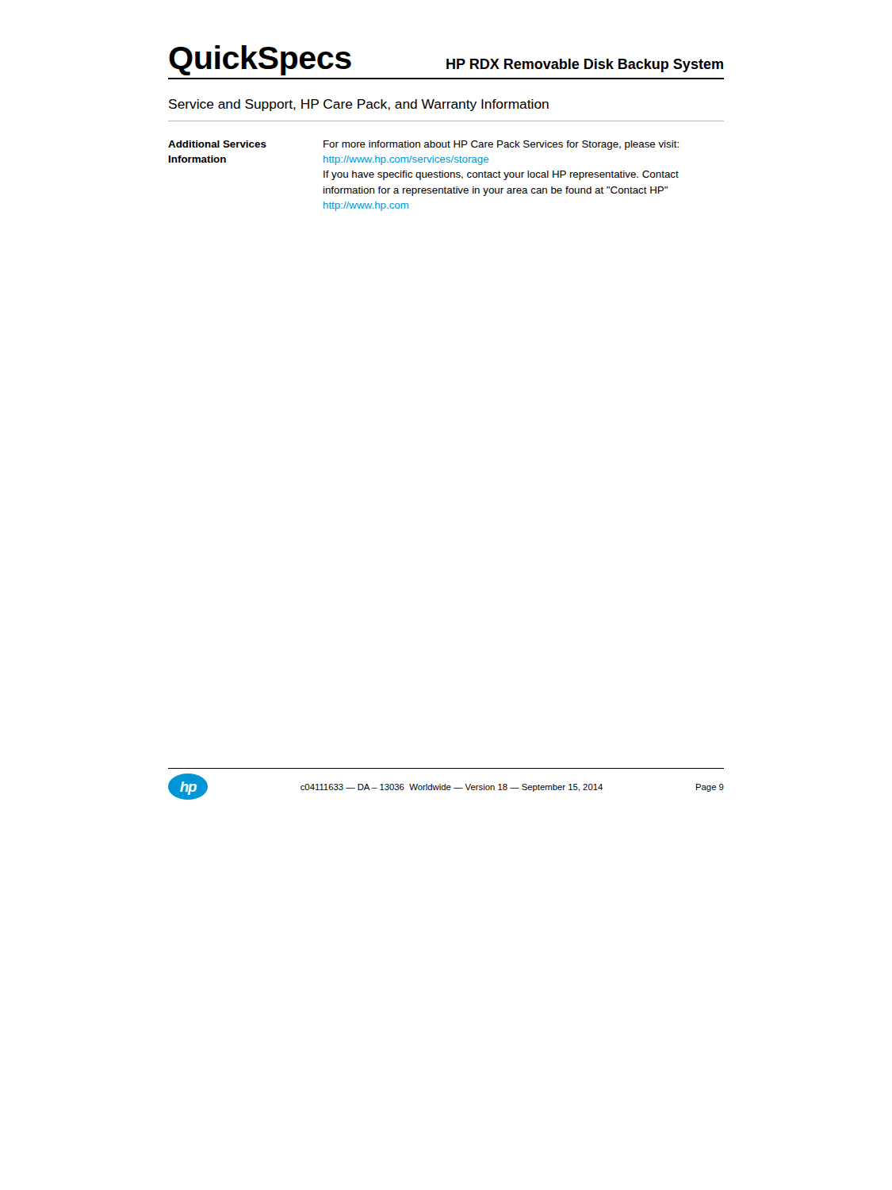QuickSpecs
HP RDX Removable Disk Backup System
Service and Support, HP Care Pack, and Warranty Information
Additional Services
Information
For more information about HP Care Pack Services for Storage, please visit:
http://www.hp.com/services/storage
If you have specific questions, contact your local HP representative. Contact information for a representative in your area can be found at "Contact HP" http://www.hp.com
hp
c04111633 — DA – 13036 Worldwide — Version 18 — September 15, 2014
Page 9